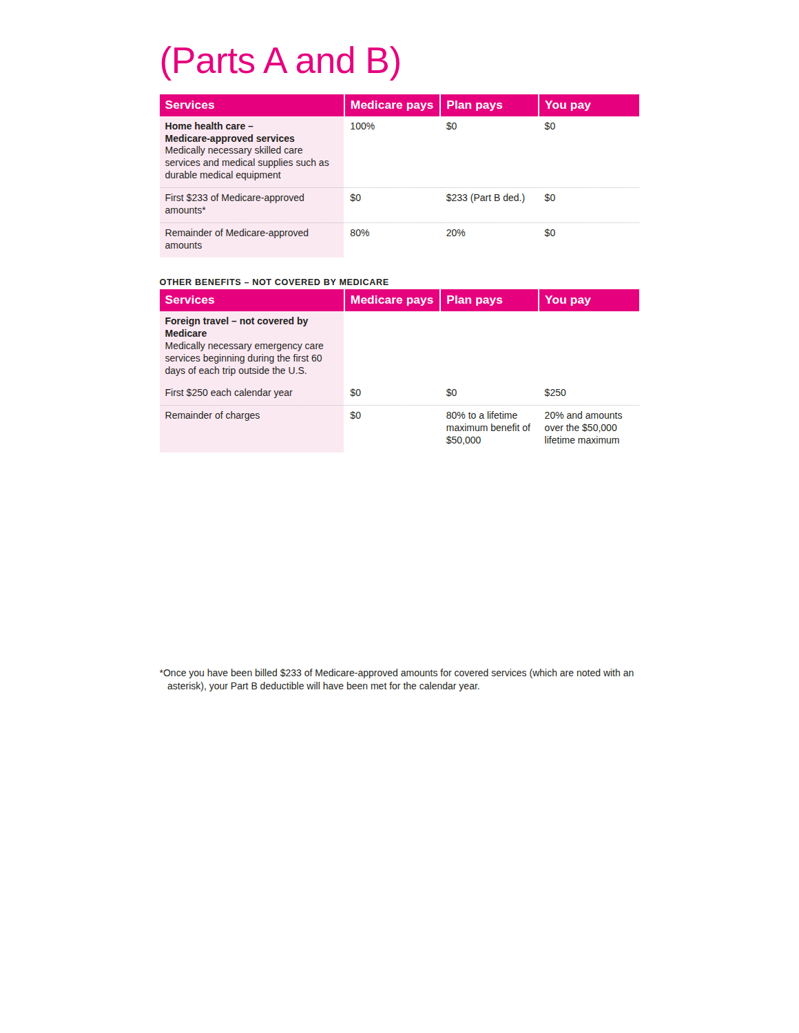(Parts A and B)
| Services | Medicare pays | Plan pays | You pay |
| --- | --- | --- | --- |
| Home health care – Medicare-approved services Medically necessary skilled care services and medical supplies such as durable medical equipment | 100% | $0 | $0 |
| First $233 of Medicare-approved amounts* | $0 | $233 (Part B ded.) | $0 |
| Remainder of Medicare-approved amounts | 80% | 20% | $0 |
OTHER BENEFITS – NOT COVERED BY MEDICARE
| Services | Medicare pays | Plan pays | You pay |
| --- | --- | --- | --- |
| Foreign travel – not covered by Medicare Medically necessary emergency care services beginning during the first 60 days of each trip outside the U.S. | | | |
| First $250 each calendar year | $0 | $0 | $250 |
| Remainder of charges | $0 | 80% to a lifetime maximum benefit of $50,000 | 20% and amounts over the $50,000 lifetime maximum |
*Once you have been billed $233 of Medicare-approved amounts for covered services (which are noted with an asterisk), your Part B deductible will have been met for the calendar year.